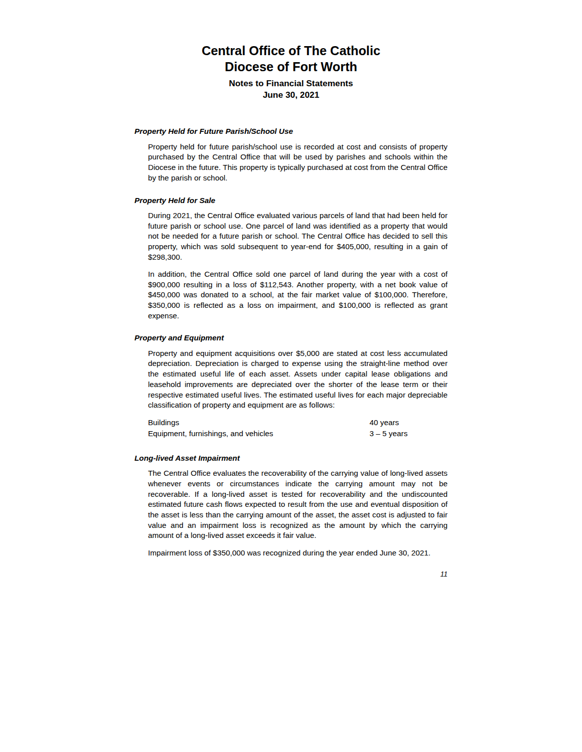Central Office of The Catholic
Diocese of Fort Worth
Notes to Financial Statements
June 30, 2021
Property Held for Future Parish/School Use
Property held for future parish/school use is recorded at cost and consists of property purchased by the Central Office that will be used by parishes and schools within the Diocese in the future. This property is typically purchased at cost from the Central Office by the parish or school.
Property Held for Sale
During 2021, the Central Office evaluated various parcels of land that had been held for future parish or school use. One parcel of land was identified as a property that would not be needed for a future parish or school. The Central Office has decided to sell this property, which was sold subsequent to year-end for $405,000, resulting in a gain of $298,300.
In addition, the Central Office sold one parcel of land during the year with a cost of $900,000 resulting in a loss of $112,543. Another property, with a net book value of $450,000 was donated to a school, at the fair market value of $100,000. Therefore, $350,000 is reflected as a loss on impairment, and $100,000 is reflected as grant expense.
Property and Equipment
Property and equipment acquisitions over $5,000 are stated at cost less accumulated depreciation. Depreciation is charged to expense using the straight-line method over the estimated useful life of each asset. Assets under capital lease obligations and leasehold improvements are depreciated over the shorter of the lease term or their respective estimated useful lives. The estimated useful lives for each major depreciable classification of property and equipment are as follows:
| Buildings | 40 years |
| Equipment, furnishings, and vehicles | 3 – 5 years |
Long-lived Asset Impairment
The Central Office evaluates the recoverability of the carrying value of long-lived assets whenever events or circumstances indicate the carrying amount may not be recoverable. If a long-lived asset is tested for recoverability and the undiscounted estimated future cash flows expected to result from the use and eventual disposition of the asset is less than the carrying amount of the asset, the asset cost is adjusted to fair value and an impairment loss is recognized as the amount by which the carrying amount of a long-lived asset exceeds it fair value.
Impairment loss of $350,000 was recognized during the year ended June 30, 2021.
11